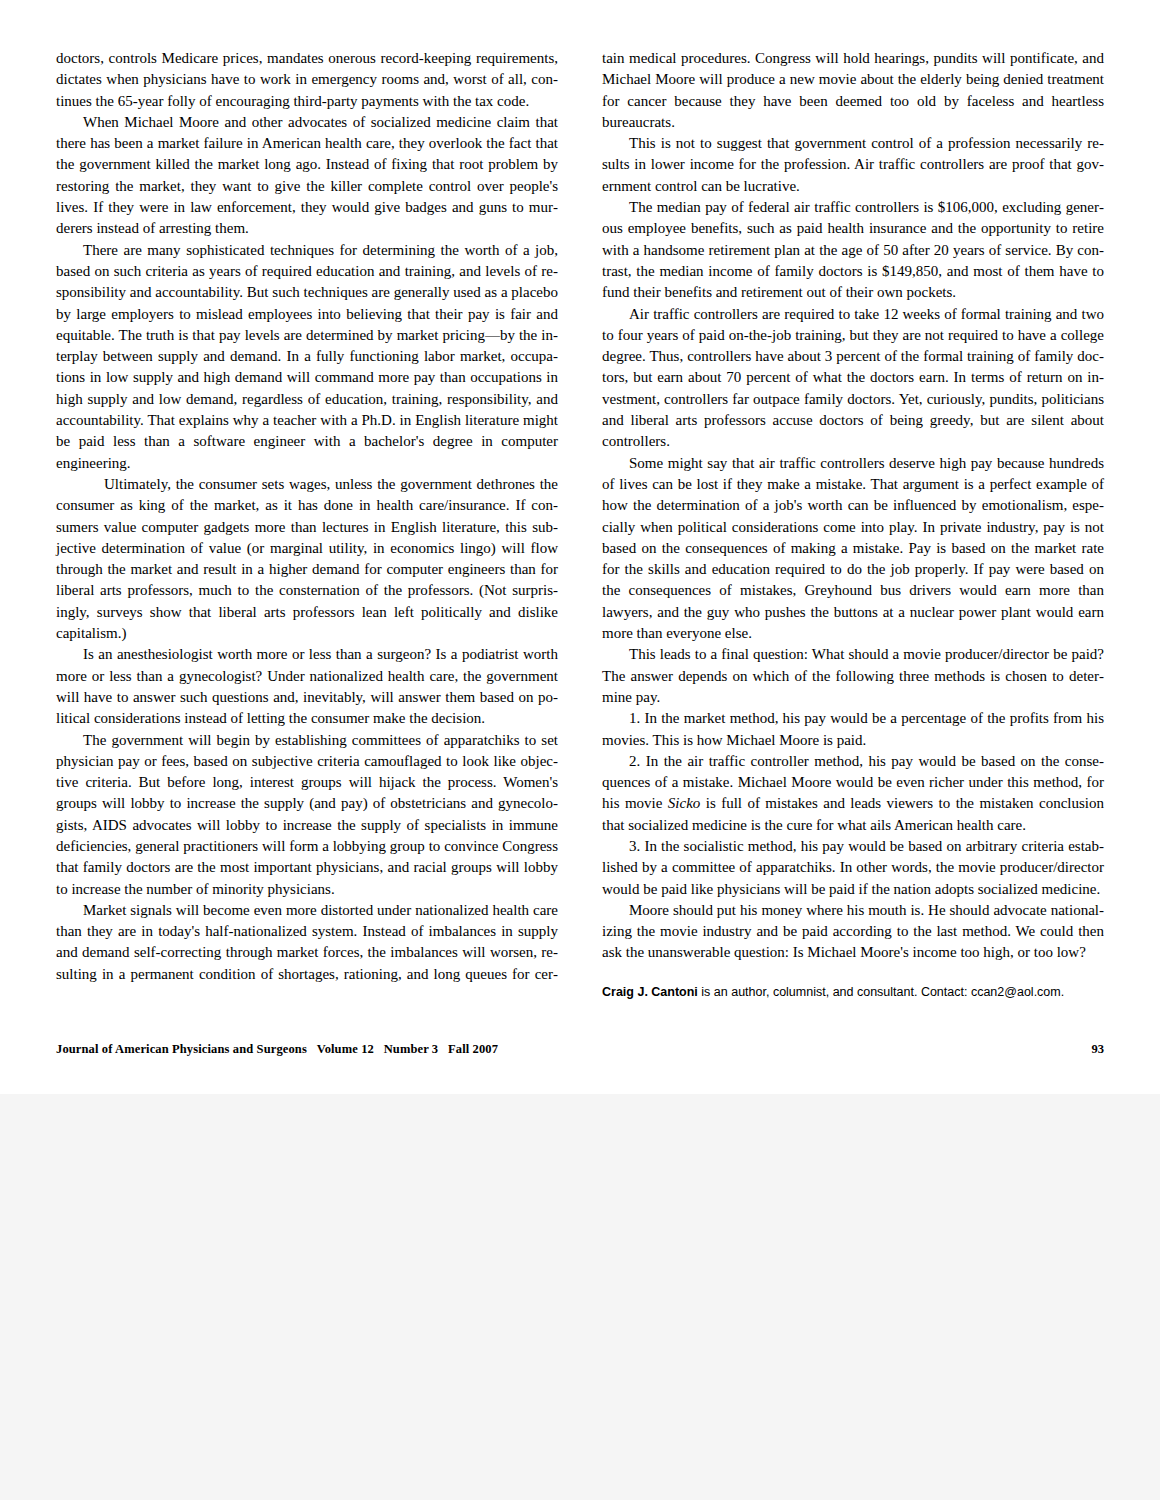doctors, controls Medicare prices, mandates onerous record-keeping requirements, dictates when physicians have to work in emergency rooms and, worst of all, continues the 65-year folly of encouraging third-party payments with the tax code.
When Michael Moore and other advocates of socialized medicine claim that there has been a market failure in American health care, they overlook the fact that the government killed the market long ago. Instead of fixing that root problem by restoring the market, they want to give the killer complete control over people's lives. If they were in law enforcement, they would give badges and guns to murderers instead of arresting them.
There are many sophisticated techniques for determining the worth of a job, based on such criteria as years of required education and training, and levels of responsibility and accountability. But such techniques are generally used as a placebo by large employers to mislead employees into believing that their pay is fair and equitable. The truth is that pay levels are determined by market pricing—by the interplay between supply and demand. In a fully functioning labor market, occupations in low supply and high demand will command more pay than occupations in high supply and low demand, regardless of education, training, responsibility, and accountability. That explains why a teacher with a Ph.D. in English literature might be paid less than a software engineer with a bachelor's degree in computer engineering.
Ultimately, the consumer sets wages, unless the government dethrones the consumer as king of the market, as it has done in health care/insurance. If consumers value computer gadgets more than lectures in English literature, this subjective determination of value (or marginal utility, in economics lingo) will flow through the market and result in a higher demand for computer engineers than for liberal arts professors, much to the consternation of the professors. (Not surprisingly, surveys show that liberal arts professors lean left politically and dislike capitalism.)
Is an anesthesiologist worth more or less than a surgeon? Is a podiatrist worth more or less than a gynecologist? Under nationalized health care, the government will have to answer such questions and, inevitably, will answer them based on political considerations instead of letting the consumer make the decision.
The government will begin by establishing committees of apparatchiks to set physician pay or fees, based on subjective criteria camouflaged to look like objective criteria. But before long, interest groups will hijack the process. Women's groups will lobby to increase the supply (and pay) of obstetricians and gynecologists, AIDS advocates will lobby to increase the supply of specialists in immune deficiencies, general practitioners will form a lobbying group to convince Congress that family doctors are the most important physicians, and racial groups will lobby to increase the number of minority physicians.
Market signals will become even more distorted under nationalized health care than they are in today's half-nationalized system. Instead of imbalances in supply and demand self-correcting through market forces, the imbalances will worsen, resulting in a permanent condition of shortages, rationing, and long queues for certain medical procedures. Congress will hold hearings, pundits will pontificate, and Michael Moore will produce a new movie about the elderly being denied treatment for cancer because they have been deemed too old by faceless and heartless bureaucrats.
This is not to suggest that government control of a profession necessarily results in lower income for the profession. Air traffic controllers are proof that government control can be lucrative.
The median pay of federal air traffic controllers is $106,000, excluding generous employee benefits, such as paid health insurance and the opportunity to retire with a handsome retirement plan at the age of 50 after 20 years of service. By contrast, the median income of family doctors is $149,850, and most of them have to fund their benefits and retirement out of their own pockets.
Air traffic controllers are required to take 12 weeks of formal training and two to four years of paid on-the-job training, but they are not required to have a college degree. Thus, controllers have about 3 percent of the formal training of family doctors, but earn about 70 percent of what the doctors earn. In terms of return on investment, controllers far outpace family doctors. Yet, curiously, pundits, politicians and liberal arts professors accuse doctors of being greedy, but are silent about controllers.
Some might say that air traffic controllers deserve high pay because hundreds of lives can be lost if they make a mistake. That argument is a perfect example of how the determination of a job's worth can be influenced by emotionalism, especially when political considerations come into play. In private industry, pay is not based on the consequences of making a mistake. Pay is based on the market rate for the skills and education required to do the job properly. If pay were based on the consequences of mistakes, Greyhound bus drivers would earn more than lawyers, and the guy who pushes the buttons at a nuclear power plant would earn more than everyone else.
This leads to a final question: What should a movie producer/director be paid? The answer depends on which of the following three methods is chosen to determine pay.
1. In the market method, his pay would be a percentage of the profits from his movies. This is how Michael Moore is paid.
2. In the air traffic controller method, his pay would be based on the consequences of a mistake. Michael Moore would be even richer under this method, for his movie Sicko is full of mistakes and leads viewers to the mistaken conclusion that socialized medicine is the cure for what ails American health care.
3. In the socialistic method, his pay would be based on arbitrary criteria established by a committee of apparatchiks. In other words, the movie producer/director would be paid like physicians will be paid if the nation adopts socialized medicine.
Moore should put his money where his mouth is. He should advocate nationalizing the movie industry and be paid according to the last method. We could then ask the unanswerable question: Is Michael Moore's income too high, or too low?
Craig J. Cantoni is an author, columnist, and consultant. Contact: ccan2@aol.com.
Journal of American Physicians and Surgeons Volume 12 Number 3 Fall 2007 93